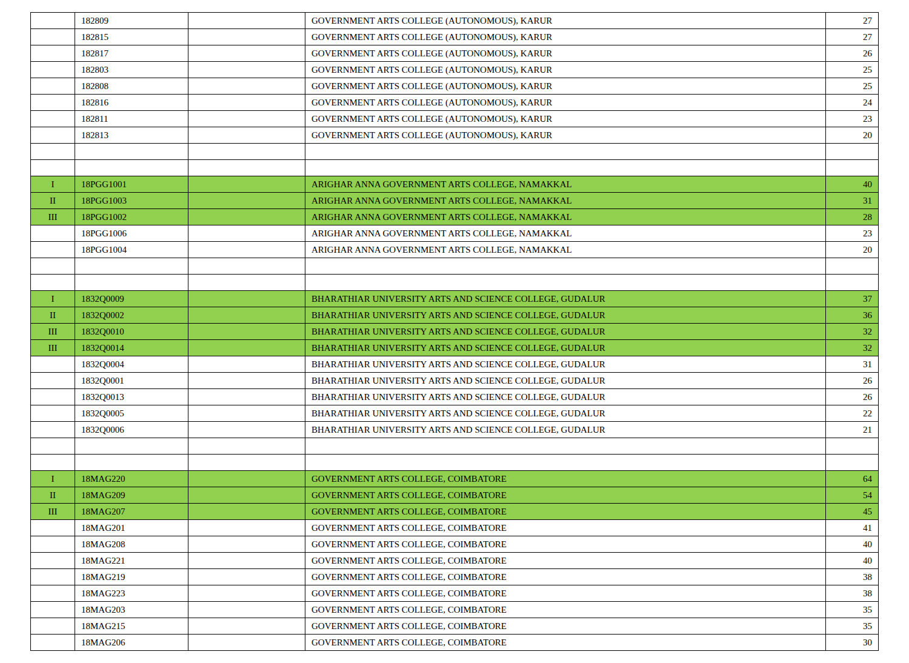| | 182809 | | GOVERNMENT ARTS COLLEGE (AUTONOMOUS), KARUR | 27 |
| | 182815 | | GOVERNMENT ARTS COLLEGE (AUTONOMOUS), KARUR | 27 |
| | 182817 | | GOVERNMENT ARTS COLLEGE (AUTONOMOUS), KARUR | 26 |
| | 182803 | | GOVERNMENT ARTS COLLEGE (AUTONOMOUS), KARUR | 25 |
| | 182808 | | GOVERNMENT ARTS COLLEGE (AUTONOMOUS), KARUR | 25 |
| | 182816 | | GOVERNMENT ARTS COLLEGE (AUTONOMOUS), KARUR | 24 |
| | 182811 | | GOVERNMENT ARTS COLLEGE (AUTONOMOUS), KARUR | 23 |
| | 182813 | | GOVERNMENT ARTS COLLEGE (AUTONOMOUS), KARUR | 20 |
| I | 18PGG1001 | | ARIGHAR ANNA GOVERNMENT ARTS COLLEGE, NAMAKKAL | 40 |
| II | 18PGG1003 | | ARIGHAR ANNA GOVERNMENT ARTS COLLEGE, NAMAKKAL | 31 |
| III | 18PGG1002 | | ARIGHAR ANNA GOVERNMENT ARTS COLLEGE, NAMAKKAL | 28 |
| | 18PGG1006 | | ARIGHAR ANNA GOVERNMENT ARTS COLLEGE, NAMAKKAL | 23 |
| | 18PGG1004 | | ARIGHAR ANNA GOVERNMENT ARTS COLLEGE, NAMAKKAL | 20 |
| I | 1832Q0009 | | BHARATHIAR UNIVERSITY ARTS AND SCIENCE COLLEGE, GUDALUR | 37 |
| II | 1832Q0002 | | BHARATHIAR UNIVERSITY ARTS AND SCIENCE COLLEGE, GUDALUR | 36 |
| III | 1832Q0010 | | BHARATHIAR UNIVERSITY ARTS AND SCIENCE COLLEGE, GUDALUR | 32 |
| III | 1832Q0014 | | BHARATHIAR UNIVERSITY ARTS AND SCIENCE COLLEGE, GUDALUR | 32 |
| | 1832Q0004 | | BHARATHIAR UNIVERSITY ARTS AND SCIENCE COLLEGE, GUDALUR | 31 |
| | 1832Q0001 | | BHARATHIAR UNIVERSITY ARTS AND SCIENCE COLLEGE, GUDALUR | 26 |
| | 1832Q0013 | | BHARATHIAR UNIVERSITY ARTS AND SCIENCE COLLEGE, GUDALUR | 26 |
| | 1832Q0005 | | BHARATHIAR UNIVERSITY ARTS AND SCIENCE COLLEGE, GUDALUR | 22 |
| | 1832Q0006 | | BHARATHIAR UNIVERSITY ARTS AND SCIENCE COLLEGE, GUDALUR | 21 |
| I | 18MAG220 | | GOVERNMENT ARTS COLLEGE, COIMBATORE | 64 |
| II | 18MAG209 | | GOVERNMENT ARTS COLLEGE, COIMBATORE | 54 |
| III | 18MAG207 | | GOVERNMENT ARTS COLLEGE, COIMBATORE | 45 |
| | 18MAG201 | | GOVERNMENT ARTS COLLEGE, COIMBATORE | 41 |
| | 18MAG208 | | GOVERNMENT ARTS COLLEGE, COIMBATORE | 40 |
| | 18MAG221 | | GOVERNMENT ARTS COLLEGE, COIMBATORE | 40 |
| | 18MAG219 | | GOVERNMENT ARTS COLLEGE, COIMBATORE | 38 |
| | 18MAG223 | | GOVERNMENT ARTS COLLEGE, COIMBATORE | 38 |
| | 18MAG203 | | GOVERNMENT ARTS COLLEGE, COIMBATORE | 35 |
| | 18MAG215 | | GOVERNMENT ARTS COLLEGE, COIMBATORE | 35 |
| | 18MAG206 | | GOVERNMENT ARTS COLLEGE, COIMBATORE | 30 |